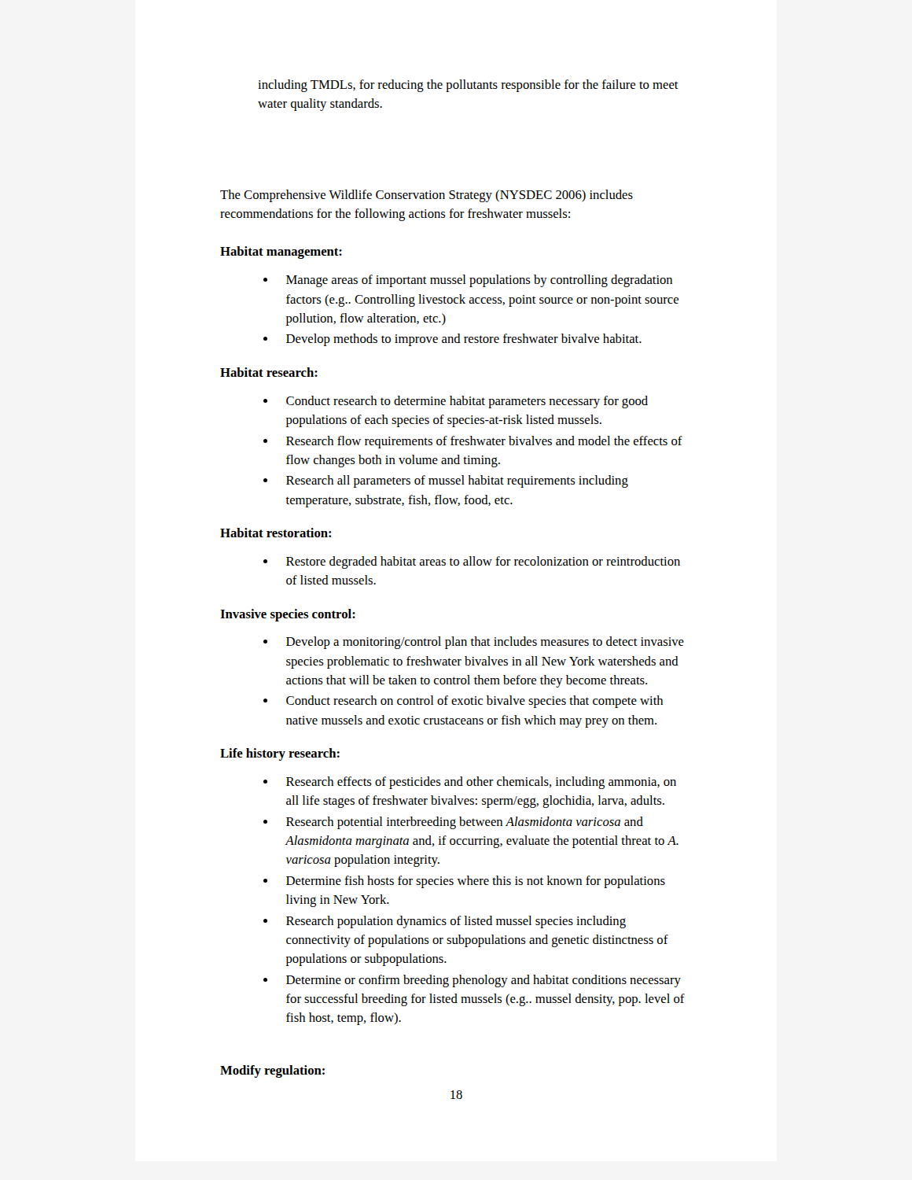including TMDLs, for reducing the pollutants responsible for the failure to meet water quality standards.
The Comprehensive Wildlife Conservation Strategy (NYSDEC 2006) includes recommendations for the following actions for freshwater mussels:
Habitat management:
Manage areas of important mussel populations by controlling degradation factors (e.g.. Controlling livestock access, point source or non-point source pollution, flow alteration, etc.)
Develop methods to improve and restore freshwater bivalve habitat.
Habitat research:
Conduct research to determine habitat parameters necessary for good populations of each species of species-at-risk listed mussels.
Research flow requirements of freshwater bivalves and model the effects of flow changes both in volume and timing.
Research all parameters of mussel habitat requirements including temperature, substrate, fish, flow, food, etc.
Habitat restoration:
Restore degraded habitat areas to allow for recolonization or reintroduction of listed mussels.
Invasive species control:
Develop a monitoring/control plan that includes measures to detect invasive species problematic to freshwater bivalves in all New York watersheds and actions that will be taken to control them before they become threats.
Conduct research on control of exotic bivalve species that compete with native mussels and exotic crustaceans or fish which may prey on them.
Life history research:
Research effects of pesticides and other chemicals, including ammonia, on all life stages of freshwater bivalves: sperm/egg, glochidia, larva, adults.
Research potential interbreeding between Alasmidonta varicosa and Alasmidonta marginata and, if occurring, evaluate the potential threat to A. varicosa population integrity.
Determine fish hosts for species where this is not known for populations living in New York.
Research population dynamics of listed mussel species including connectivity of populations or subpopulations and genetic distinctness of populations or subpopulations.
Determine or confirm breeding phenology and habitat conditions necessary for successful breeding for listed mussels (e.g.. mussel density, pop. level of fish host, temp, flow).
Modify regulation:
18